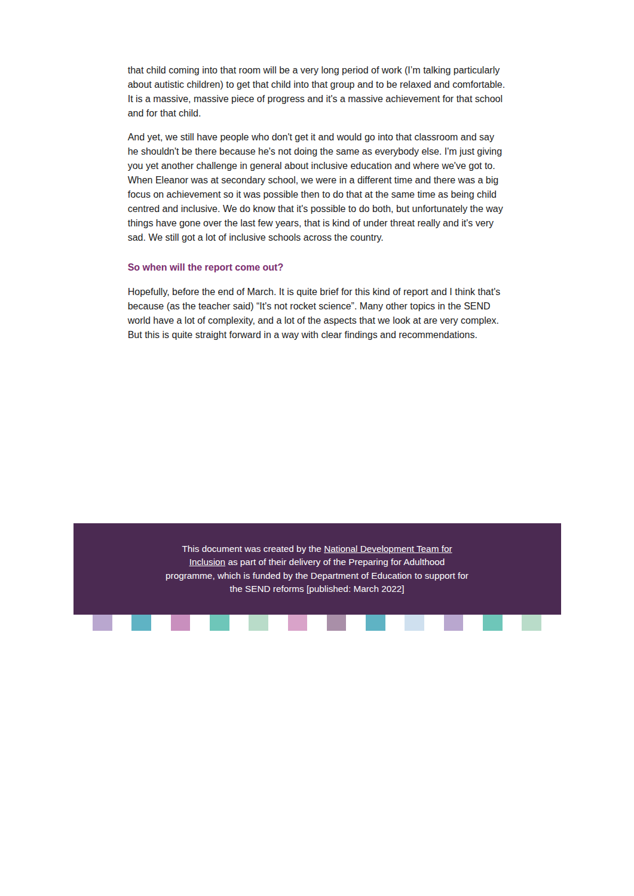that child coming into that room will be a very long period of work (I’m talking particularly about autistic children) to get that child into that group and to be relaxed and comfortable. It is a massive, massive piece of progress and it's a massive achievement for that school and for that child.
And yet, we still have people who don't get it and would go into that classroom and say he shouldn't be there because he's not doing the same as everybody else. I'm just giving you yet another challenge in general about inclusive education and where we've got to. When Eleanor was at secondary school, we were in a different time and there was a big focus on achievement so it was possible then to do that at the same time as being child centred and inclusive. We do know that it's possible to do both, but unfortunately the way things have gone over the last few years, that is kind of under threat really and it's very sad. We still got a lot of inclusive schools across the country.
So when will the report come out?
Hopefully, before the end of March. It is quite brief for this kind of report and I think that's because (as the teacher said) “It's not rocket science”. Many other topics in the SEND world have a lot of complexity, and a lot of the aspects that we look at are very complex. But this is quite straight forward in a way with clear findings and recommendations.
This document was created by the National Development Team for Inclusion as part of their delivery of the Preparing for Adulthood programme, which is funded by the Department of Education to support for the SEND reforms [published: March 2022]